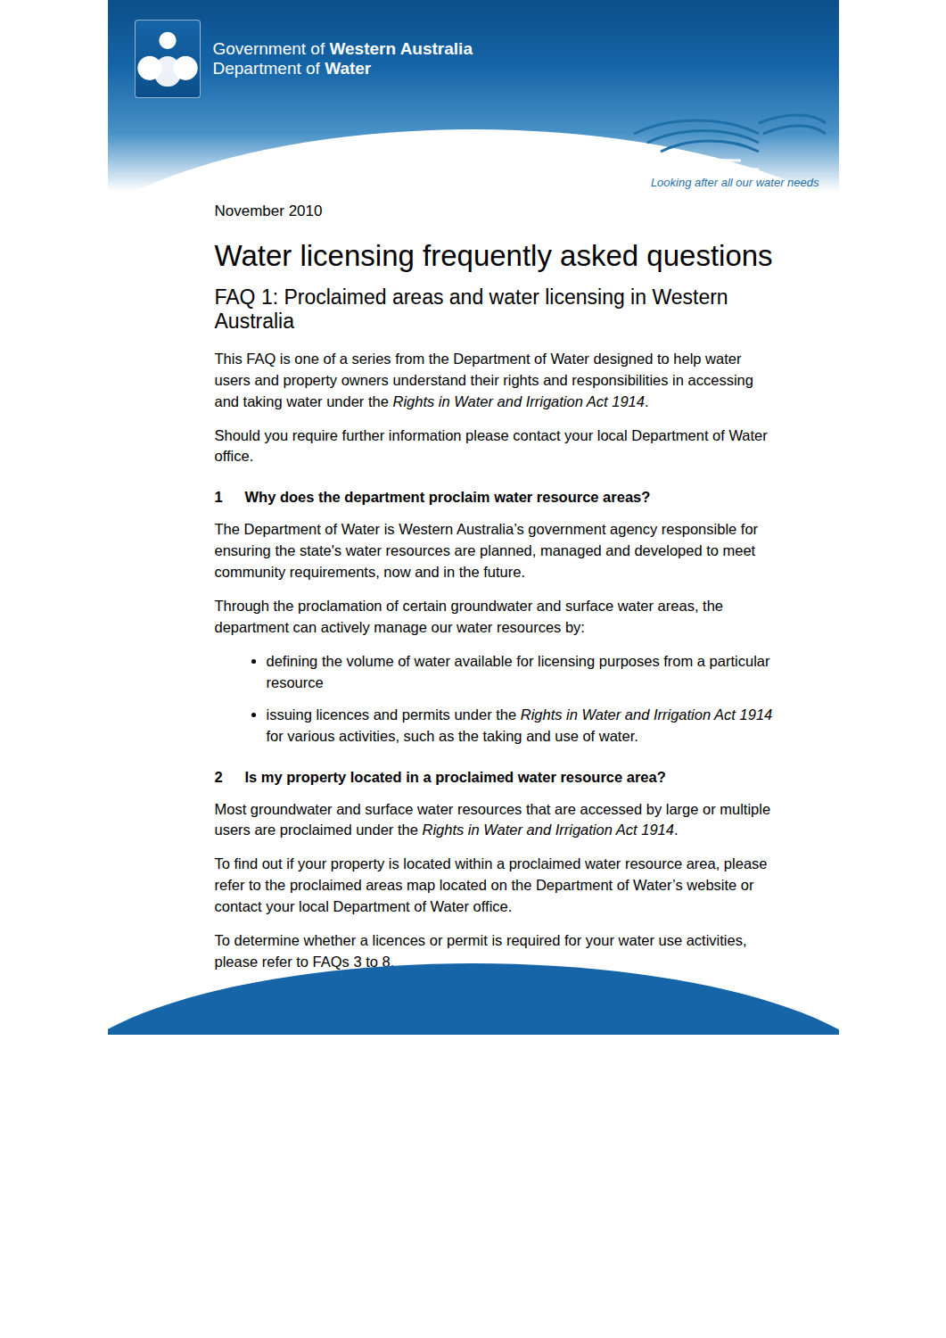Government of Western Australia
Department of Water
Looking after all our water needs
November 2010
Water licensing frequently asked questions
FAQ 1: Proclaimed areas and water licensing in Western Australia
This FAQ is one of a series from the Department of Water designed to help water users and property owners understand their rights and responsibilities in accessing and taking water under the Rights in Water and Irrigation Act 1914.
Should you require further information please contact your local Department of Water office.
1 Why does the department proclaim water resource areas?
The Department of Water is Western Australia’s government agency responsible for ensuring the state's water resources are planned, managed and developed to meet community requirements, now and in the future.
Through the proclamation of certain groundwater and surface water areas, the department can actively manage our water resources by:
defining the volume of water available for licensing purposes from a particular resource
issuing licences and permits under the Rights in Water and Irrigation Act 1914 for various activities, such as the taking and use of water.
2 Is my property located in a proclaimed water resource area?
Most groundwater and surface water resources that are accessed by large or multiple users are proclaimed under the Rights in Water and Irrigation Act 1914.
To find out if your property is located within a proclaimed water resource area, please refer to the proclaimed areas map located on the Department of Water’s website or contact your local Department of Water office.
To determine whether a licences or permit is required for your water use activities, please refer to FAQs 3 to 8.